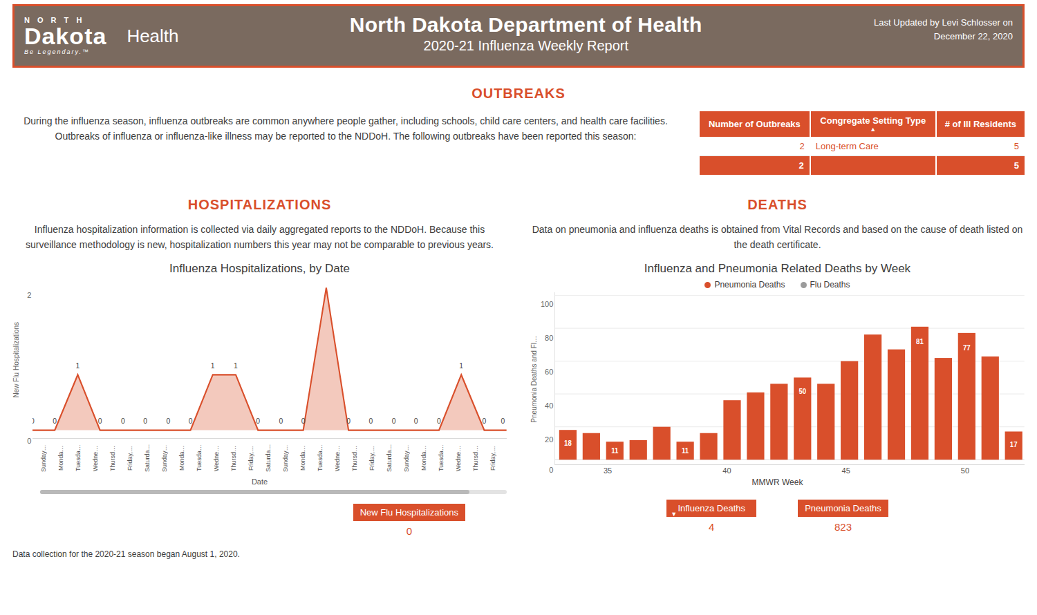N O R T H
Dakota
Be Legendary.™
Health
North Dakota Department of Health
2020-21 Influenza Weekly Report
Last Updated by Levi Schlosser on
December 22, 2020
OUTBREAKS
During the influenza season, influenza outbreaks are common anywhere people gather, including schools, child care centers, and health care facilities. Outbreaks of influenza or influenza-like illness may be reported to the NDDoH. The following outbreaks have been reported this season:
| Number of Outbreaks | Congregate Setting Type ▲ | # of Ill Residents |
| --- | --- | --- |
| 2 | Long-term Care | 5 |
| 2 | | 5 |
HOSPITALIZATIONS
Influenza hospitalization information is collected via daily aggregated reports to the NDDoH. Because this surveillance methodology is new, hospitalization numbers this year may not be comparable to previous years.
Influenza Hospitalizations, by Date
New Flu Hospitalizations
2 0
0 0 1 0 0 0 0 0 1 1 0 0 0 0 0 0 0 0 1 0 0
Sunday…Monda…Tuesda…Wedne…Thursd… Friday,…Saturda…Sunday…Monda…Tuesda… Wedne…Thursd…Friday,…Saturda…Sunday… Monda…Tuesda…Wedne…Thursd…Friday,… Saturda…Sunday…Monda…Tuesda…Wedne… Thursd…Friday,…
Date
New Flu Hospitalizations
0
Data collection for the 2020-21 season began August 1, 2020.
DEATHS
Data on pneumonia and influenza deaths is obtained from Vital Records and based on the cause of death listed on the death certificate.
Influenza and Pneumonia Related Deaths by Week
Pneumonia Deaths Flu Deaths
Pneumonia Deaths and Fl…
100 80 60 40 20 0
scale: value*2.1 px (100 -> 210) ; baseline y=214 18 11 11 50 81 77 17
35 40 45 50
MMWR Week
Influenza Deaths▼
4
Pneumonia Deaths
823